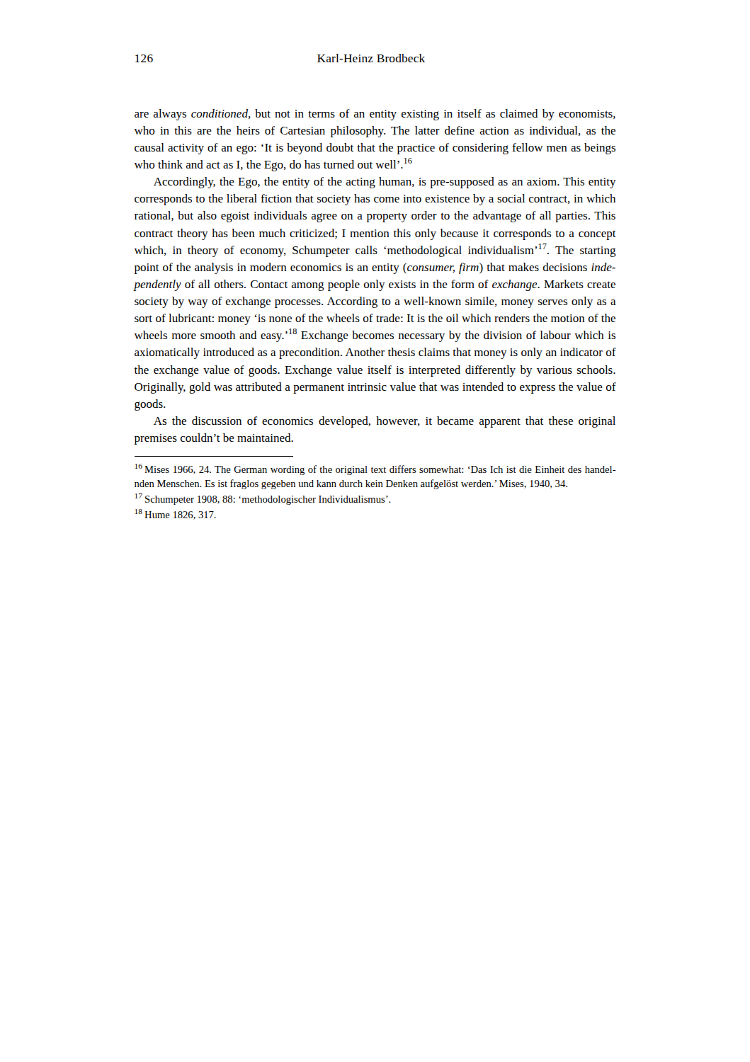126 Karl-Heinz Brodbeck
are always conditioned, but not in terms of an entity existing in itself as claimed by economists, who in this are the heirs of Cartesian philosophy. The latter define action as individual, as the causal activity of an ego: ‘It is beyond doubt that the practice of considering fellow men as beings who think and act as I, the Ego, do has turned out well’.16
Accordingly, the Ego, the entity of the acting human, is pre-supposed as an axiom. This entity corresponds to the liberal fiction that society has come into existence by a social contract, in which rational, but also egoist individuals agree on a property order to the advantage of all parties. This contract theory has been much criticized; I mention this only because it corresponds to a concept which, in theory of economy, Schumpeter calls ‘methodological individualism’17. The starting point of the analysis in modern economics is an entity (consumer, firm) that makes decisions independently of all others. Contact among people only exists in the form of exchange. Markets create society by way of exchange processes. According to a well-known simile, money serves only as a sort of lubricant: money ‘is none of the wheels of trade: It is the oil which renders the motion of the wheels more smooth and easy.’18 Exchange becomes necessary by the division of labour which is axiomatically introduced as a precondition. Another thesis claims that money is only an indicator of the exchange value of goods. Exchange value itself is interpreted differently by various schools. Originally, gold was attributed a permanent intrinsic value that was intended to express the value of goods.
As the discussion of economics developed, however, it became apparent that these original premises couldn’t be maintained.
16 Mises 1966, 24. The German wording of the original text differs somewhat: ‘Das Ich ist die Einheit des handelnden Menschen. Es ist fraglos gegeben und kann durch kein Denken aufgelöst werden.’ Mises, 1940, 34.
17 Schumpeter 1908, 88: ‘methodologischer Individualismus’.
18 Hume 1826, 317.